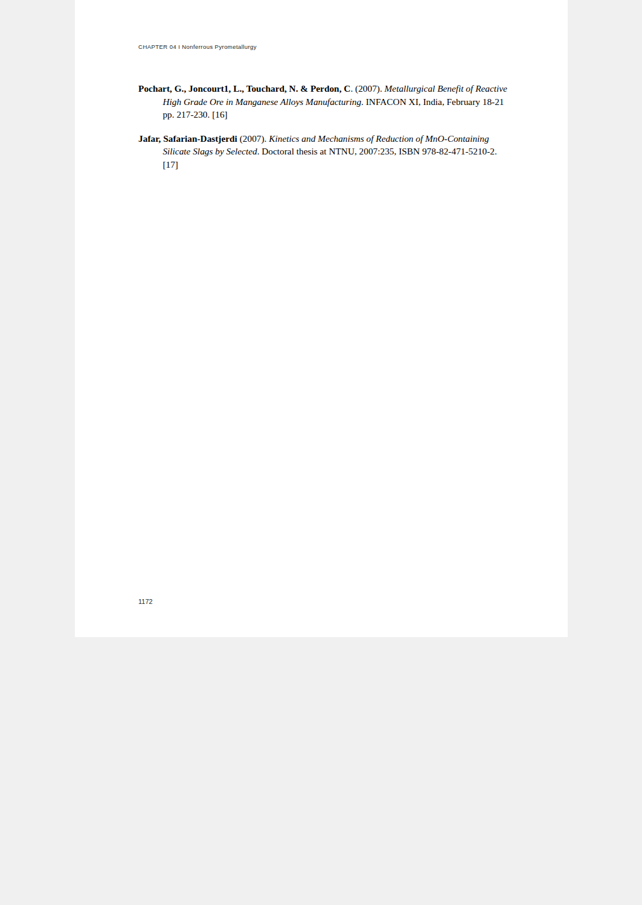CHAPTER 04 I Nonferrous Pyrometallurgy
Pochart, G., Joncourt1, L., Touchard, N. & Perdon, C. (2007). Metallurgical Benefit of Reactive High Grade Ore in Manganese Alloys Manufacturing. INFACON XI, India, February 18-21 pp. 217-230. [16]
Jafar, Safarian-Dastjerdi (2007). Kinetics and Mechanisms of Reduction of MnO-Containing Silicate Slags by Selected. Doctoral thesis at NTNU, 2007:235, ISBN 978-82-471-5210-2. [17]
1172